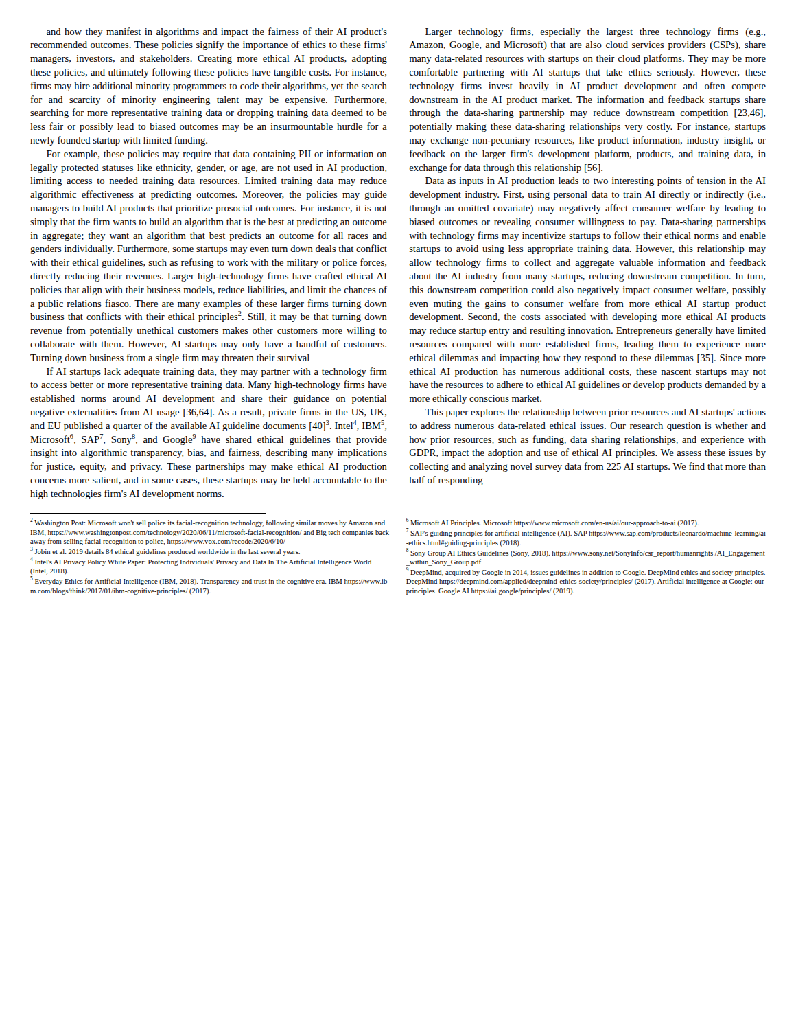and how they manifest in algorithms and impact the fairness of their AI product's recommended outcomes. These policies signify the importance of ethics to these firms' managers, investors, and stakeholders. Creating more ethical AI products, adopting these policies, and ultimately following these policies have tangible costs. For instance, firms may hire additional minority programmers to code their algorithms, yet the search for and scarcity of minority engineering talent may be expensive. Furthermore, searching for more representative training data or dropping training data deemed to be less fair or possibly lead to biased outcomes may be an insurmountable hurdle for a newly founded startup with limited funding.
For example, these policies may require that data containing PII or information on legally protected statuses like ethnicity, gender, or age, are not used in AI production, limiting access to needed training data resources. Limited training data may reduce algorithmic effectiveness at predicting outcomes. Moreover, the policies may guide managers to build AI products that prioritize prosocial outcomes. For instance, it is not simply that the firm wants to build an algorithm that is the best at predicting an outcome in aggregate; they want an algorithm that best predicts an outcome for all races and genders individually. Furthermore, some startups may even turn down deals that conflict with their ethical guidelines, such as refusing to work with the military or police forces, directly reducing their revenues. Larger high-technology firms have crafted ethical AI policies that align with their business models, reduce liabilities, and limit the chances of a public relations fiasco. There are many examples of these larger firms turning down business that conflicts with their ethical principles2. Still, it may be that turning down revenue from potentially unethical customers makes other customers more willing to collaborate with them. However, AI startups may only have a handful of customers. Turning down business from a single firm may threaten their survival
If AI startups lack adequate training data, they may partner with a technology firm to access better or more representative training data. Many high-technology firms have established norms around AI development and share their guidance on potential negative externalities from AI usage [36,64]. As a result, private firms in the US, UK, and EU published a quarter of the available AI guideline documents [40]3. Intel4, IBM5, Microsoft6, SAP7, Sony8, and Google9 have shared ethical guidelines that provide insight into algorithmic transparency, bias, and fairness, describing many implications for justice, equity, and privacy. These partnerships may make ethical AI production concerns more salient, and in some cases, these startups may be held accountable to the high technologies firm's AI development norms.
Larger technology firms, especially the largest three technology firms (e.g., Amazon, Google, and Microsoft) that are also cloud services providers (CSPs), share many data-related resources with startups on their cloud platforms. They may be more comfortable partnering with AI startups that take ethics seriously. However, these technology firms invest heavily in AI product development and often compete downstream in the AI product market. The information and feedback startups share through the data-sharing partnership may reduce downstream competition [23,46], potentially making these data-sharing relationships very costly. For instance, startups may exchange non-pecuniary resources, like product information, industry insight, or feedback on the larger firm's development platform, products, and training data, in exchange for data through this relationship [56].
Data as inputs in AI production leads to two interesting points of tension in the AI development industry. First, using personal data to train AI directly or indirectly (i.e., through an omitted covariate) may negatively affect consumer welfare by leading to biased outcomes or revealing consumer willingness to pay. Data-sharing partnerships with technology firms may incentivize startups to follow their ethical norms and enable startups to avoid using less appropriate training data. However, this relationship may allow technology firms to collect and aggregate valuable information and feedback about the AI industry from many startups, reducing downstream competition. In turn, this downstream competition could also negatively impact consumer welfare, possibly even muting the gains to consumer welfare from more ethical AI startup product development. Second, the costs associated with developing more ethical AI products may reduce startup entry and resulting innovation. Entrepreneurs generally have limited resources compared with more established firms, leading them to experience more ethical dilemmas and impacting how they respond to these dilemmas [35]. Since more ethical AI production has numerous additional costs, these nascent startups may not have the resources to adhere to ethical AI guidelines or develop products demanded by a more ethically conscious market.
This paper explores the relationship between prior resources and AI startups' actions to address numerous data-related ethical issues. Our research question is whether and how prior resources, such as funding, data sharing relationships, and experience with GDPR, impact the adoption and use of ethical AI principles. We assess these issues by collecting and analyzing novel survey data from 225 AI startups. We find that more than half of responding
2 Washington Post: Microsoft won't sell police its facial-recognition technology, following similar moves by Amazon and IBM, https://www.washingtonpost.com/technology/2020/06/11/microsoft-facial-recognition/ and Big tech companies back away from selling facial recognition to police, https://www.vox.com/recode/2020/6/10/
3 Jobin et al. 2019 details 84 ethical guidelines produced worldwide in the last several years.
4 Intel's AI Privacy Policy White Paper: Protecting Individuals' Privacy and Data In The Artificial Intelligence World (Intel, 2018).
5 Everyday Ethics for Artificial Intelligence (IBM, 2018). Transparency and trust in the cognitive era. IBM https://www.ibm.com/blogs/think/2017/01/ibm-cognitive-principles/ (2017).
6 Microsoft AI Principles. Microsoft https://www.microsoft.com/en-us/ai/our-approach-to-ai (2017).
7 SAP's guiding principles for artificial intelligence (AI). SAP https://www.sap.com/products/leonardo/machine-learning/ai-ethics.html#guiding-principles (2018).
8 Sony Group AI Ethics Guidelines (Sony, 2018). https://www.sony.net/SonyInfo/csr_report/humanrights /AI_Engagement_within_Sony_Group.pdf
9 DeepMind, acquired by Google in 2014, issues guidelines in addition to Google. DeepMind ethics and society principles. DeepMind https://deepmind.com/applied/deepmind-ethics-society/principles/ (2017). Artificial intelligence at Google: our principles. Google AI https://ai.google/principles/ (2019).